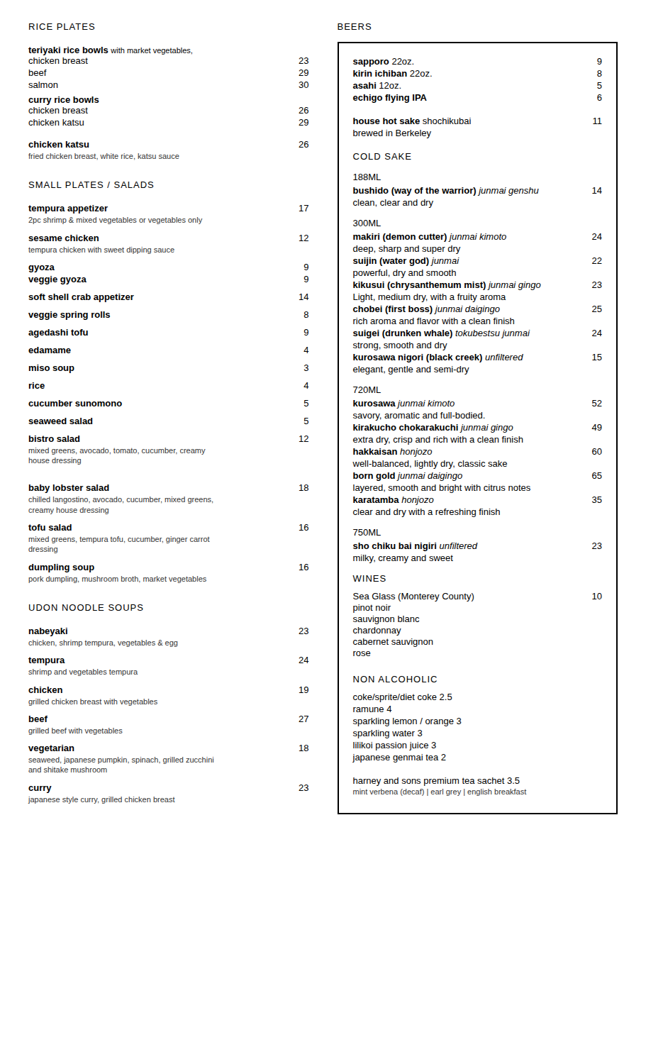RICE PLATES
teriyaki rice bowls with market vegetables,
chicken breast 23
beef 29
salmon 30
curry rice bowls
chicken breast 26
chicken katsu 29
chicken katsu 26
fried chicken breast, white rice, katsu sauce
SMALL PLATES / SALADS
tempura appetizer 17
2pc shrimp & mixed vegetables or vegetables only
sesame chicken 12
tempura chicken with sweet dipping sauce
gyoza 9
veggie gyoza 9
soft shell crab appetizer 14
veggie spring rolls 8
agedashi tofu 9
edamame 4
miso soup 3
rice 4
cucumber sunomono 5
seaweed salad 5
bistro salad 12
mixed greens, avocado, tomato, cucumber, creamy house dressing
baby lobster salad 18
chilled langostino, avocado, cucumber, mixed greens, creamy house dressing
tofu salad 16
mixed greens, tempura tofu, cucumber, ginger carrot dressing
dumpling soup 16
pork dumpling, mushroom broth, market vegetables
UDON NOODLE SOUPS
nabeyaki 23
chicken, shrimp tempura, vegetables & egg
tempura 24
shrimp and vegetables tempura
chicken 19
grilled chicken breast with vegetables
beef 27
grilled beef with vegetables
vegetarian 18
seaweed, japanese pumpkin, spinach, grilled zucchini and shitake mushroom
curry 23
japanese style curry, grilled chicken breast
BEERS
sapporo 22oz. 9
kirin ichiban 22oz. 8
asahi 12oz. 5
echigo flying IPA 6
house hot sake shochikubai 11
brewed in Berkeley
COLD SAKE
188ML
bushido (way of the warrior) junmai genshu 14
clean, clear and dry
300ML
makiri (demon cutter) junmai kimoto 24
deep, sharp and super dry
suijin (water god) junmai 22
powerful, dry and smooth
kikusui (chrysanthemum mist) junmai gingo 23
Light, medium dry, with a fruity aroma
chobei (first boss) junmai daigingo 25
rich aroma and flavor with a clean finish
suigei (drunken whale) tokubestsu junmai 24
strong, smooth and dry
kurosawa nigori (black creek) unfiltered 15
elegant, gentle and semi-dry
720ML
kurosawa junmai kimoto 52
savory, aromatic and full-bodied.
kirakucho chokarakuchi junmai gingo 49
extra dry, crisp and rich with a clean finish
hakkaisan honjozo 60
well-balanced, lightly dry, classic sake
born gold junmai daigingo 65
layered, smooth and bright with citrus notes
karatamba honjozo 35
clear and dry with a refreshing finish
750ML
sho chiku bai nigiri unfiltered 23
milky, creamy and sweet
WINES
Sea Glass (Monterey County) 10
pinot noir
sauvignon blanc
chardonnay
cabernet sauvignon
rose
NON ALCOHOLIC
coke/sprite/diet coke 2.5
ramune 4
sparkling lemon / orange 3
sparkling water 3
lilikoi passion juice 3
japanese genmai tea 2
harney and sons premium tea sachet 3.5
mint verbena (decaf) | earl grey | english breakfast